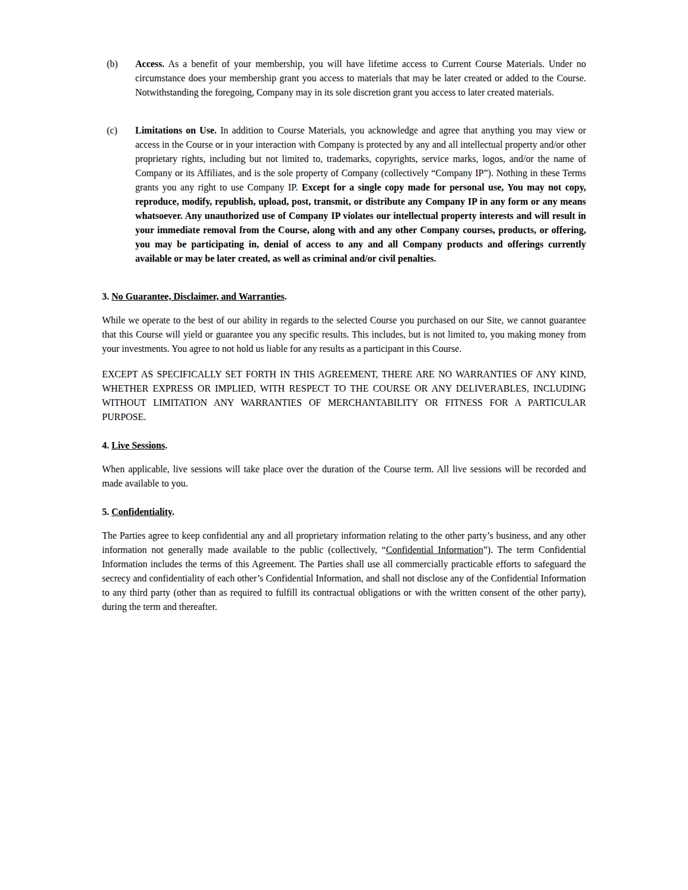(b) Access. As a benefit of your membership, you will have lifetime access to Current Course Materials. Under no circumstance does your membership grant you access to materials that may be later created or added to the Course. Notwithstanding the foregoing, Company may in its sole discretion grant you access to later created materials.
(c) Limitations on Use. In addition to Course Materials, you acknowledge and agree that anything you may view or access in the Course or in your interaction with Company is protected by any and all intellectual property and/or other proprietary rights, including but not limited to, trademarks, copyrights, service marks, logos, and/or the name of Company or its Affiliates, and is the sole property of Company (collectively “Company IP”). Nothing in these Terms grants you any right to use Company IP. Except for a single copy made for personal use, You may not copy, reproduce, modify, republish, upload, post, transmit, or distribute any Company IP in any form or any means whatsoever. Any unauthorized use of Company IP violates our intellectual property interests and will result in your immediate removal from the Course, along with and any other Company courses, products, or offering, you may be participating in, denial of access to any and all Company products and offerings currently available or may be later created, as well as criminal and/or civil penalties.
3. No Guarantee, Disclaimer, and Warranties.
While we operate to the best of our ability in regards to the selected Course you purchased on our Site, we cannot guarantee that this Course will yield or guarantee you any specific results. This includes, but is not limited to, you making money from your investments. You agree to not hold us liable for any results as a participant in this Course.
Except as specifically set forth in this Agreement, there are no warranties of any kind, whether express or implied, with respect to the Course or any deliverables, including without limitation any warranties of merchantability or fitness for a particular purpose.
4. Live Sessions.
When applicable, live sessions will take place over the duration of the Course term. All live sessions will be recorded and made available to you.
5. Confidentiality.
The Parties agree to keep confidential any and all proprietary information relating to the other party’s business, and any other information not generally made available to the public (collectively, “Confidential Information”). The term Confidential Information includes the terms of this Agreement. The Parties shall use all commercially practicable efforts to safeguard the secrecy and confidentiality of each other’s Confidential Information, and shall not disclose any of the Confidential Information to any third party (other than as required to fulfill its contractual obligations or with the written consent of the other party), during the term and thereafter.